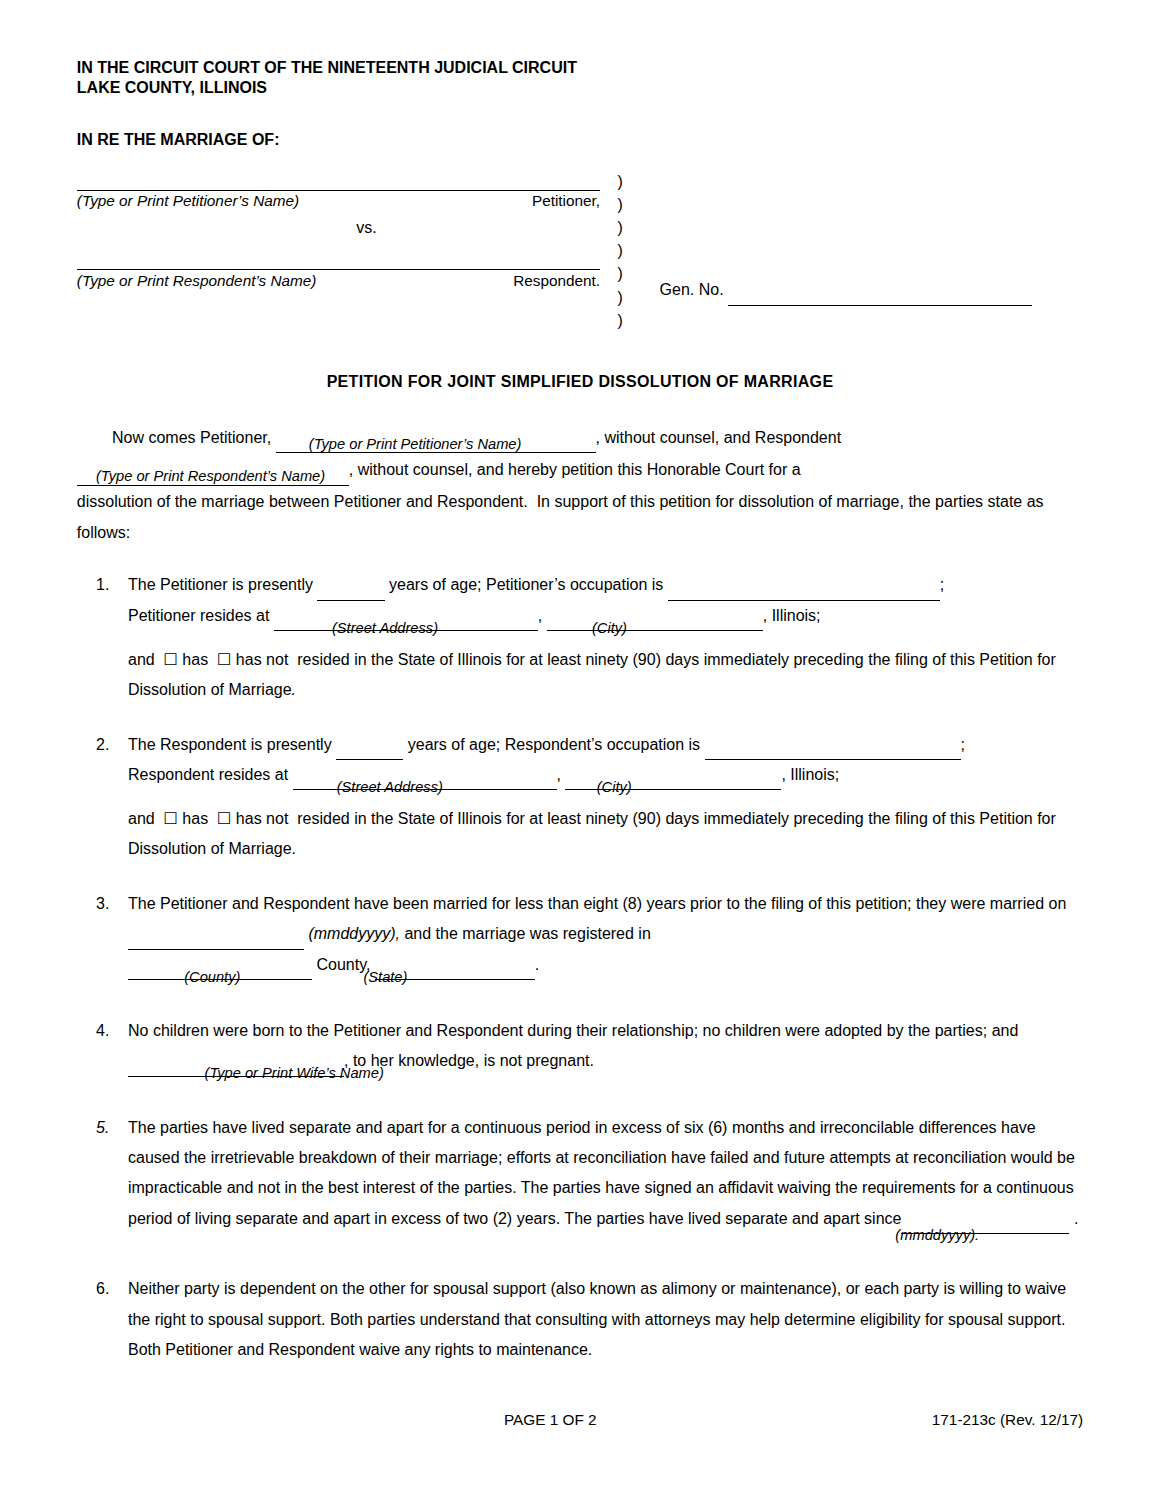IN THE CIRCUIT COURT OF THE NINETEENTH JUDICIAL CIRCUIT
LAKE COUNTY, ILLINOIS
IN RE THE MARRIAGE OF:
| (Type or Print Petitioner’s Name) Petitioner, vs. (Type or Print Respondent’s Name) Respondent. | ) ) ) ) ) ) ) | Gen. No. |
PETITION FOR JOINT SIMPLIFIED DISSOLUTION OF MARRIAGE
Now comes Petitioner, , without counsel, and Respondent
(Type or Print Petitioner’s Name)
, without counsel, and hereby petition this Honorable Court for a
(Type or Print Respondent’s Name)
dissolution of the marriage between Petitioner and Respondent. In support of this petition for dissolution of marriage, the parties state as follows:
The Petitioner is presently years of age; Petitioner’s occupation is ;
Petitioner resides at , , Illinois;
(Street Address) (City)
and ☐ has ☐ has not resided in the State of Illinois for at least ninety (90) days immediately preceding the filing of this Petition for Dissolution of Marriage.
The Respondent is presently years of age; Respondent’s occupation is ;
Respondent resides at , , Illinois;
(Street Address) (City)
and ☐ has ☐ has not resided in the State of Illinois for at least ninety (90) days immediately preceding the filing of this Petition for Dissolution of Marriage.
The Petitioner and Respondent have been married for less than eight (8) years prior to the filing of this petition; they were married on (mmddyyyy), and the marriage was registered in
County, .
(County) (State)
No children were born to the Petitioner and Respondent during their relationship; no children were adopted by the parties; and , to her knowledge, is not pregnant.
(Type or Print Wife’s Name)
The parties have lived separate and apart for a continuous period in excess of six (6) months and irreconcilable differences have caused the irretrievable breakdown of their marriage; efforts at reconciliation have failed and future attempts at reconciliation would be impracticable and not in the best interest of the parties. The parties have signed an affidavit waiving the requirements for a continuous period of living separate and apart in excess of two (2) years. The parties have lived separate and apart since .
(mmddyyyy).
Neither party is dependent on the other for spousal support (also known as alimony or maintenance), or each party is willing to waive the right to spousal support. Both parties understand that consulting with attorneys may help determine eligibility for spousal support. Both Petitioner and Respondent waive any rights to maintenance.
PAGE 1 OF 2 171-213c (Rev. 12/17)